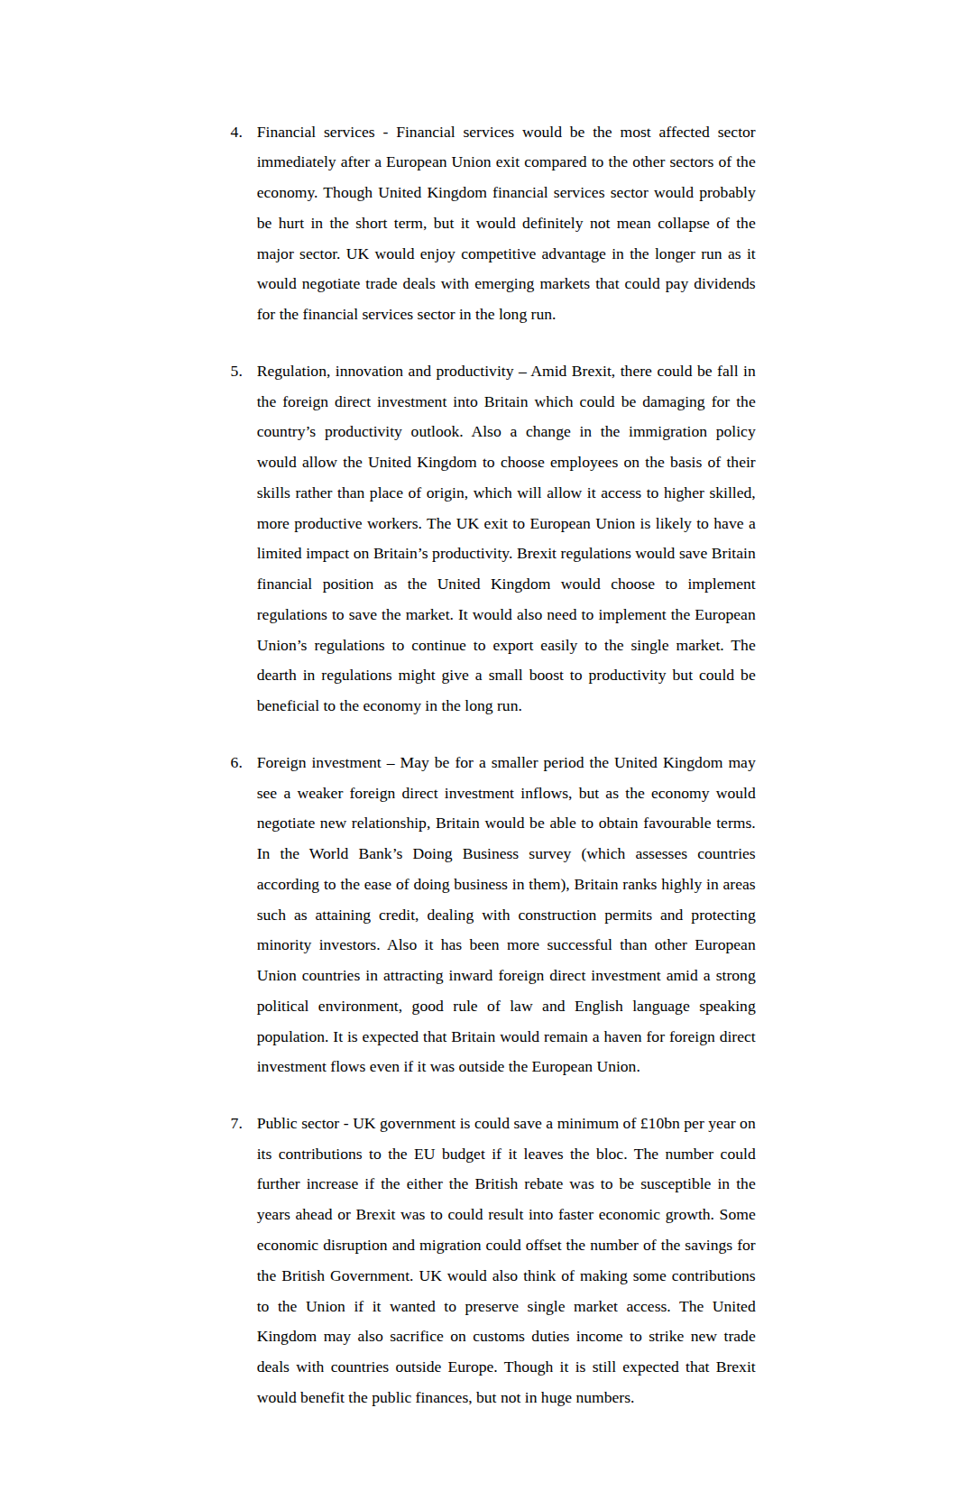Financial services - Financial services would be the most affected sector immediately after a European Union exit compared to the other sectors of the economy. Though United Kingdom financial services sector would probably be hurt in the short term, but it would definitely not mean collapse of the major sector. UK would enjoy competitive advantage in the longer run as it would negotiate trade deals with emerging markets that could pay dividends for the financial services sector in the long run.
Regulation, innovation and productivity – Amid Brexit, there could be fall in the foreign direct investment into Britain which could be damaging for the country’s productivity outlook. Also a change in the immigration policy would allow the United Kingdom to choose employees on the basis of their skills rather than place of origin, which will allow it access to higher skilled, more productive workers. The UK exit to European Union is likely to have a limited impact on Britain’s productivity. Brexit regulations would save Britain financial position as the United Kingdom would choose to implement regulations to save the market. It would also need to implement the European Union’s regulations to continue to export easily to the single market. The dearth in regulations might give a small boost to productivity but could be beneficial to the economy in the long run.
Foreign investment – May be for a smaller period the United Kingdom may see a weaker foreign direct investment inflows, but as the economy would negotiate new relationship, Britain would be able to obtain favourable terms. In the World Bank’s Doing Business survey (which assesses countries according to the ease of doing business in them), Britain ranks highly in areas such as attaining credit, dealing with construction permits and protecting minority investors. Also it has been more successful than other European Union countries in attracting inward foreign direct investment amid a strong political environment, good rule of law and English language speaking population. It is expected that Britain would remain a haven for foreign direct investment flows even if it was outside the European Union.
Public sector - UK government is could save a minimum of £10bn per year on its contributions to the EU budget if it leaves the bloc. The number could further increase if the either the British rebate was to be susceptible in the years ahead or Brexit was to could result into faster economic growth. Some economic disruption and migration could offset the number of the savings for the British Government. UK would also think of making some contributions to the Union if it wanted to preserve single market access. The United Kingdom may also sacrifice on customs duties income to strike new trade deals with countries outside Europe. Though it is still expected that Brexit would benefit the public finances, but not in huge numbers.